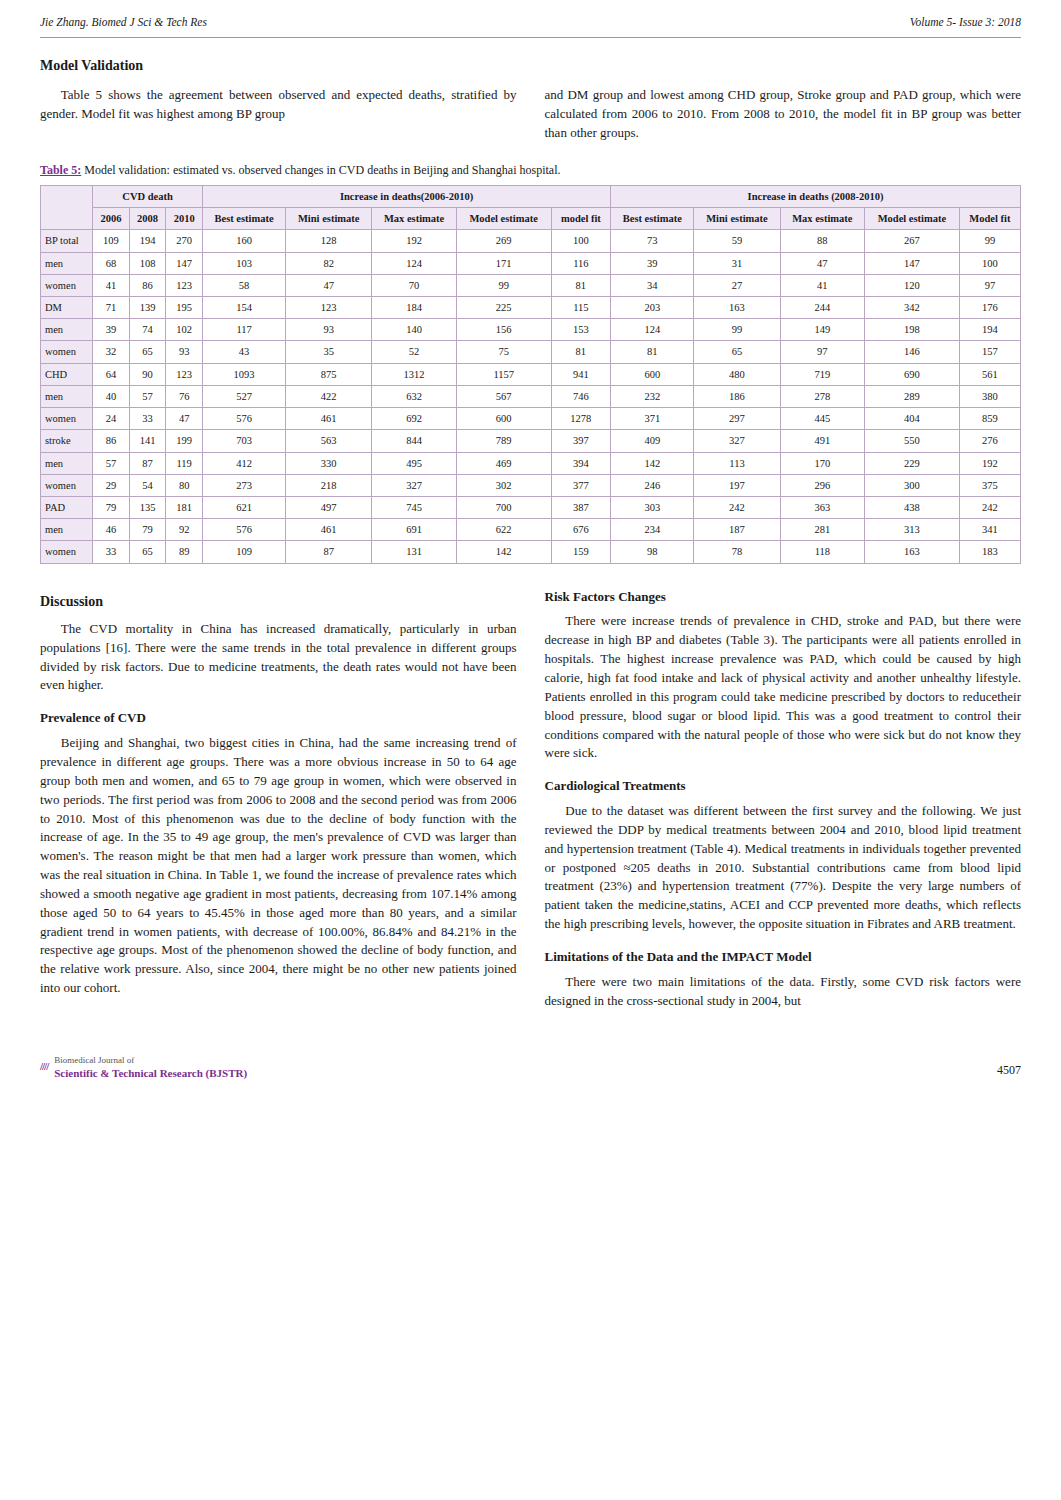Jie Zhang. Biomed J Sci & Tech Res
Volume 5- Issue 3: 2018
Model Validation
Table 5 shows the agreement between observed and expected deaths, stratified by gender. Model fit was highest among BP group
and DM group and lowest among CHD group, Stroke group and PAD group, which were calculated from 2006 to 2010. From 2008 to 2010, the model fit in BP group was better than other groups.
Table 5: Model validation: estimated vs. observed changes in CVD deaths in Beijing and Shanghai hospital.
| | CVD death | Increase in deaths(2006-2010) | Increase in deaths (2008-2010) |
| --- | --- | --- | --- |
| 2006 | 2008 | 2010 | Best estimate | Mini estimate | Max estimate | Model estimate | model fit | Best estimate | Mini estimate | Max estimate | Model estimate | Model fit |
| BP total | 109 | 194 | 270 | 160 | 128 | 192 | 269 | 100 | 73 | 59 | 88 | 267 | 99 |
| men | 68 | 108 | 147 | 103 | 82 | 124 | 171 | 116 | 39 | 31 | 47 | 147 | 100 |
| women | 41 | 86 | 123 | 58 | 47 | 70 | 99 | 81 | 34 | 27 | 41 | 120 | 97 |
| DM | 71 | 139 | 195 | 154 | 123 | 184 | 225 | 115 | 203 | 163 | 244 | 342 | 176 |
| men | 39 | 74 | 102 | 117 | 93 | 140 | 156 | 153 | 124 | 99 | 149 | 198 | 194 |
| women | 32 | 65 | 93 | 43 | 35 | 52 | 75 | 81 | 81 | 65 | 97 | 146 | 157 |
| CHD | 64 | 90 | 123 | 1093 | 875 | 1312 | 1157 | 941 | 600 | 480 | 719 | 690 | 561 |
| men | 40 | 57 | 76 | 527 | 422 | 632 | 567 | 746 | 232 | 186 | 278 | 289 | 380 |
| women | 24 | 33 | 47 | 576 | 461 | 692 | 600 | 1278 | 371 | 297 | 445 | 404 | 859 |
| stroke | 86 | 141 | 199 | 703 | 563 | 844 | 789 | 397 | 409 | 327 | 491 | 550 | 276 |
| men | 57 | 87 | 119 | 412 | 330 | 495 | 469 | 394 | 142 | 113 | 170 | 229 | 192 |
| women | 29 | 54 | 80 | 273 | 218 | 327 | 302 | 377 | 246 | 197 | 296 | 300 | 375 |
| PAD | 79 | 135 | 181 | 621 | 497 | 745 | 700 | 387 | 303 | 242 | 363 | 438 | 242 |
| men | 46 | 79 | 92 | 576 | 461 | 691 | 622 | 676 | 234 | 187 | 281 | 313 | 341 |
| women | 33 | 65 | 89 | 109 | 87 | 131 | 142 | 159 | 98 | 78 | 118 | 163 | 183 |
Discussion
The CVD mortality in China has increased dramatically, particularly in urban populations [16]. There were the same trends in the total prevalence in different groups divided by risk factors. Due to medicine treatments, the death rates would not have been even higher.
Prevalence of CVD
Beijing and Shanghai, two biggest cities in China, had the same increasing trend of prevalence in different age groups. There was a more obvious increase in 50 to 64 age group both men and women, and 65 to 79 age group in women, which were observed in two periods. The first period was from 2006 to 2008 and the second period was from 2006 to 2010. Most of this phenomenon was due to the decline of body function with the increase of age. In the 35 to 49 age group, the men's prevalence of CVD was larger than women's. The reason might be that men had a larger work pressure than women, which was the real situation in China. In Table 1, we found the increase of prevalence rates which showed a smooth negative age gradient in most patients, decreasing from 107.14% among those aged 50 to 64 years to 45.45% in those aged more than 80 years, and a similar gradient trend in women patients, with decrease of 100.00%, 86.84% and 84.21% in the respective age groups. Most of the phenomenon showed the decline of body function, and the relative work pressure. Also, since 2004, there might be no other new patients joined into our cohort.
Risk Factors Changes
There were increase trends of prevalence in CHD, stroke and PAD, but there were decrease in high BP and diabetes (Table 3). The participants were all patients enrolled in hospitals. The highest increase prevalence was PAD, which could be caused by high calorie, high fat food intake and lack of physical activity and another unhealthy lifestyle. Patients enrolled in this program could take medicine prescribed by doctors to reducetheir blood pressure, blood sugar or blood lipid. This was a good treatment to control their conditions compared with the natural people of those who were sick but do not know they were sick.
Cardiological Treatments
Due to the dataset was different between the first survey and the following. We just reviewed the DDP by medical treatments between 2004 and 2010, blood lipid treatment and hypertension treatment (Table 4). Medical treatments in individuals together prevented or postponed ≈205 deaths in 2010. Substantial contributions came from blood lipid treatment (23%) and hypertension treatment (77%). Despite the very large numbers of patient taken the medicine,statins, ACEI and CCP prevented more deaths, which reflects the high prescribing levels, however, the opposite situation in Fibrates and ARB treatment.
Limitations of the Data and the IMPACT Model
There were two main limitations of the data. Firstly, some CVD risk factors were designed in the cross-sectional study in 2004, but
//// Biomedical Journal of
Scientific & Technical Research (BJSTR)
4507